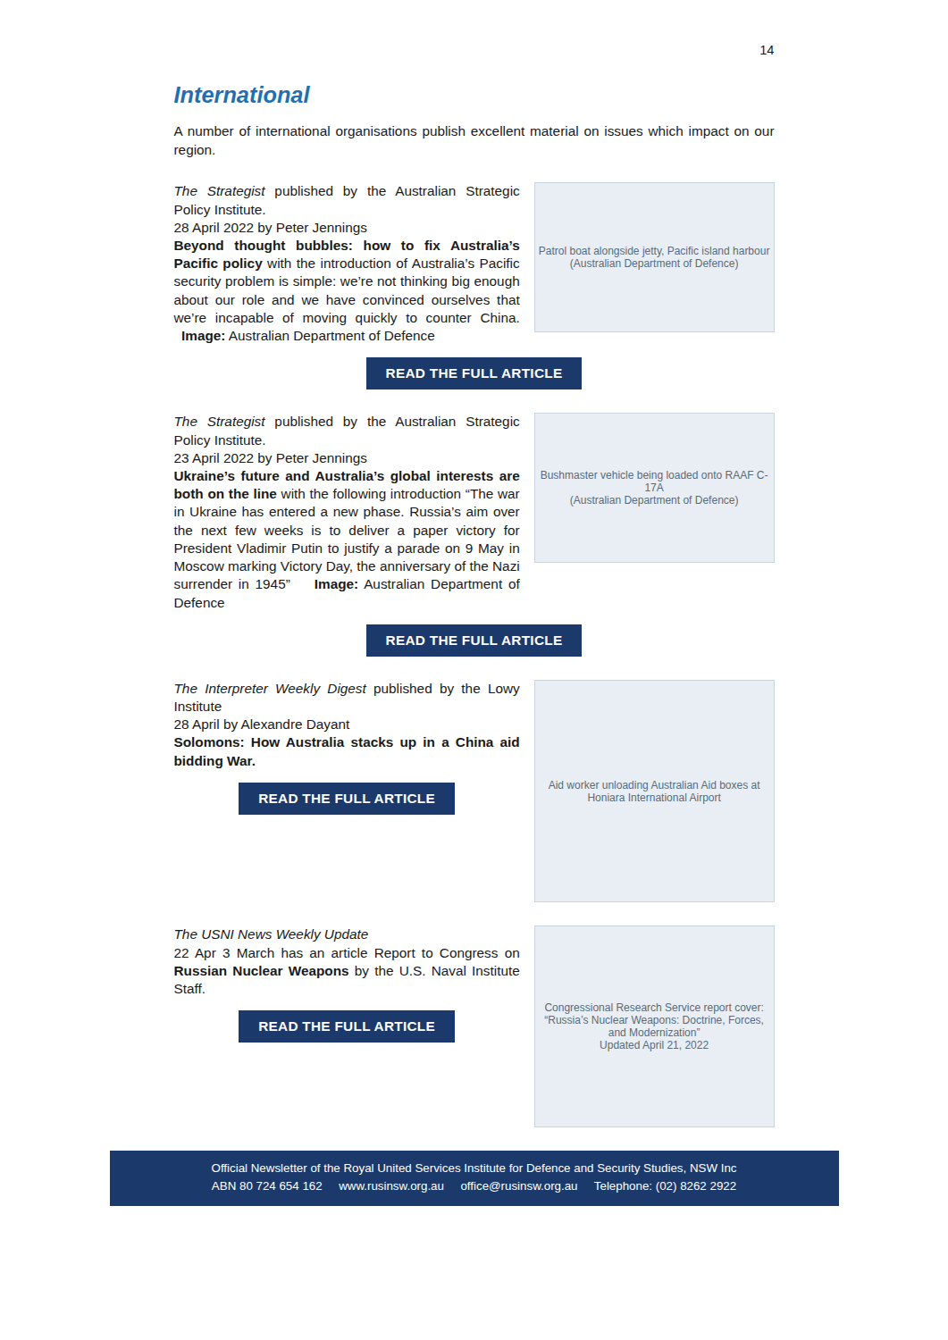14
International
A number of international organisations publish excellent material on issues which impact on our region.
The Strategist published by the Australian Strategic Policy Institute.
28 April 2022 by Peter Jennings
Beyond thought bubbles: how to fix Australia’s Pacific policy with the introduction of Australia’s Pacific security problem is simple: we’re not thinking big enough about our role and we have convinced ourselves that we’re incapable of moving quickly to counter China. Image: Australian Department of Defence
Patrol boat alongside jetty, Pacific island harbour
(Australian Department of Defence)
READ THE FULL ARTICLE
The Strategist published by the Australian Strategic Policy Institute.
23 April 2022 by Peter Jennings
Ukraine’s future and Australia’s global interests are both on the line with the following introduction “The war in Ukraine has entered a new phase. Russia’s aim over the next few weeks is to deliver a paper victory for President Vladimir Putin to justify a parade on 9 May in Moscow marking Victory Day, the anniversary of the Nazi surrender in 1945” Image: Australian Department of Defence
Bushmaster vehicle being loaded onto RAAF C-17A
(Australian Department of Defence)
READ THE FULL ARTICLE
The Interpreter Weekly Digest published by the Lowy Institute
28 April by Alexandre Dayant
Solomons: How Australia stacks up in a China aid bidding War.
READ THE FULL ARTICLE
Aid worker unloading Australian Aid boxes at Honiara International Airport
The USNI News Weekly Update
22 Apr 3 March has an article Report to Congress on Russian Nuclear Weapons by the U.S. Naval Institute Staff.
READ THE FULL ARTICLE
Congressional Research Service report cover:
“Russia’s Nuclear Weapons: Doctrine, Forces, and Modernization”
Updated April 21, 2022
Official Newsletter of the Royal United Services Institute for Defence and Security Studies, NSW Inc
ABN 80 724 654 162 www.rusinsw.org.au office@rusinsw.org.au Telephone: (02) 8262 2922